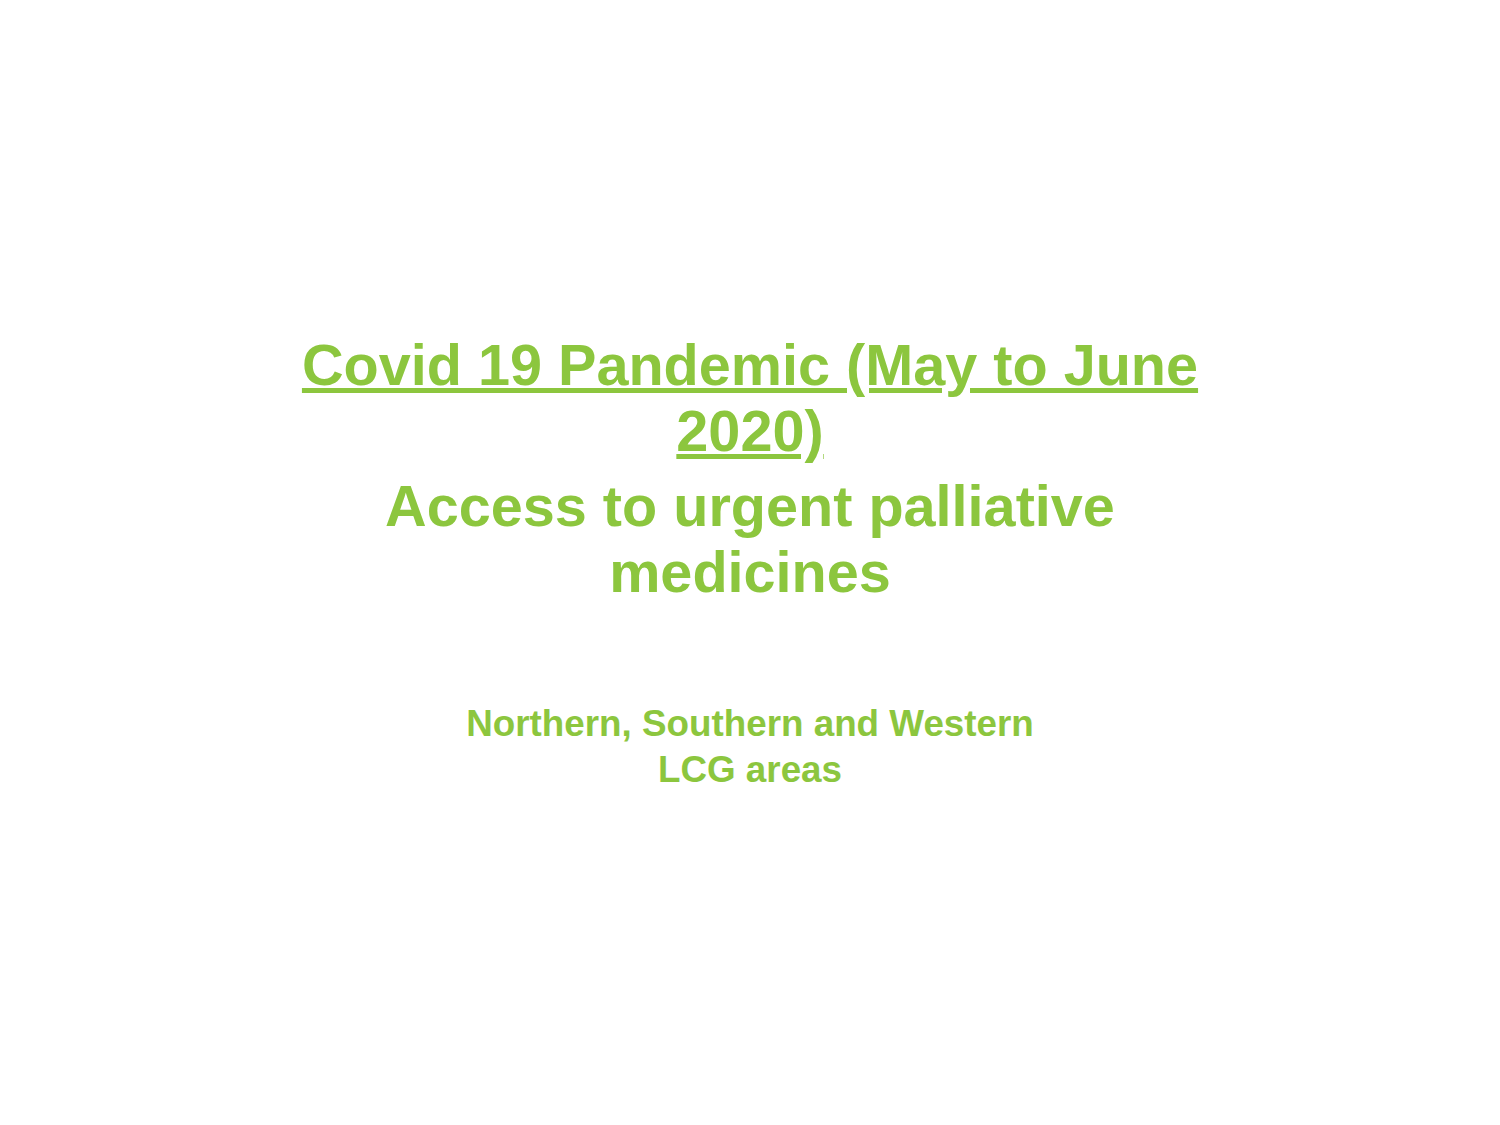Covid 19 Pandemic (May to June 2020) Access to urgent palliative medicines
Northern, Southern and Western
LCG areas